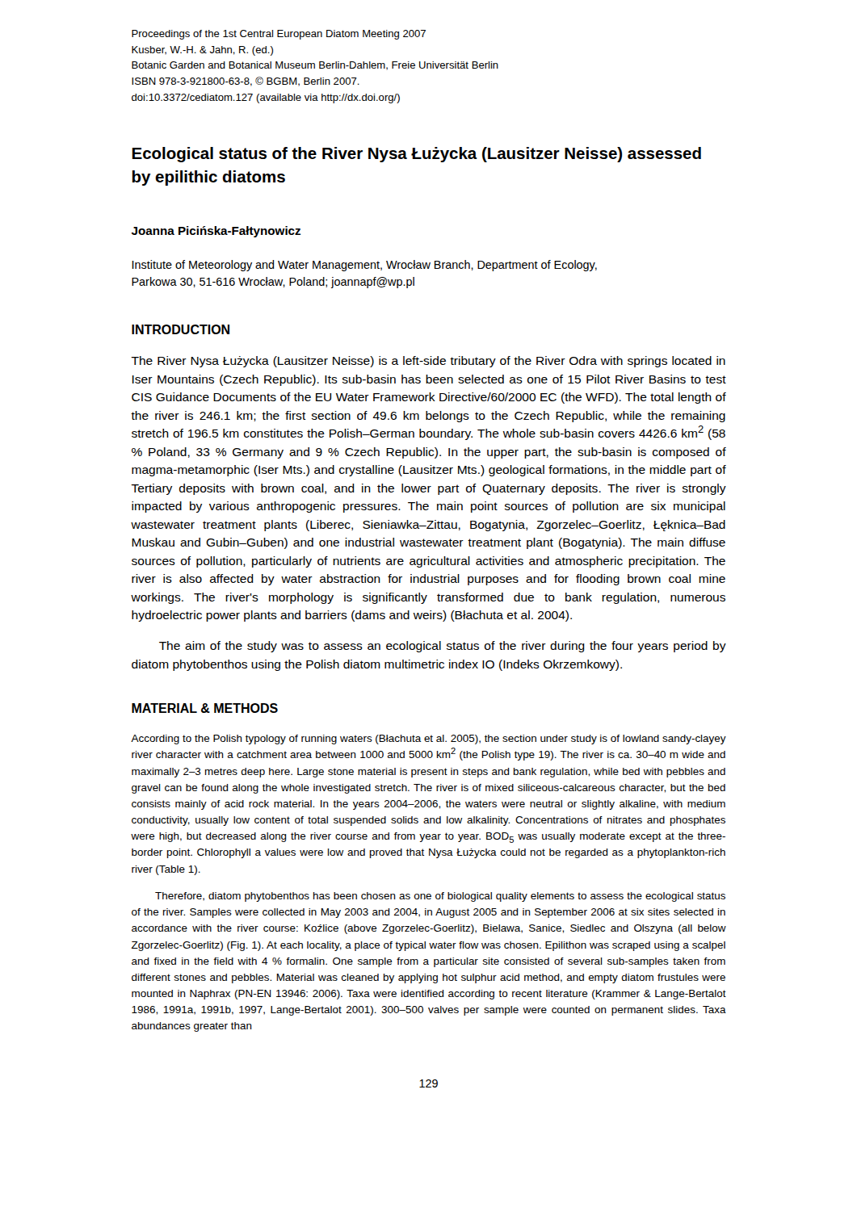Proceedings of the 1st Central European Diatom Meeting 2007
Kusber, W.-H. & Jahn, R. (ed.)
Botanic Garden and Botanical Museum Berlin-Dahlem, Freie Universität Berlin
ISBN 978-3-921800-63-8, © BGBM, Berlin 2007.
doi:10.3372/cediatom.127 (available via http://dx.doi.org/)
Ecological status of the River Nysa Łużycka (Lausitzer Neisse) assessed by epilithic diatoms
Joanna Picińska-Fałtynowicz
Institute of Meteorology and Water Management, Wrocław Branch, Department of Ecology,
Parkowa 30, 51-616 Wrocław, Poland; joannapf@wp.pl
INTRODUCTION
The River Nysa Łużycka (Lausitzer Neisse) is a left-side tributary of the River Odra with springs located in Iser Mountains (Czech Republic). Its sub-basin has been selected as one of 15 Pilot River Basins to test CIS Guidance Documents of the EU Water Framework Directive/60/2000 EC (the WFD). The total length of the river is 246.1 km; the first section of 49.6 km belongs to the Czech Republic, while the remaining stretch of 196.5 km constitutes the Polish–German boundary. The whole sub-basin covers 4426.6 km2 (58 % Poland, 33 % Germany and 9 % Czech Republic). In the upper part, the sub-basin is composed of magma-metamorphic (Iser Mts.) and crystalline (Lausitzer Mts.) geological formations, in the middle part of Tertiary deposits with brown coal, and in the lower part of Quaternary deposits. The river is strongly impacted by various anthropogenic pressures. The main point sources of pollution are six municipal wastewater treatment plants (Liberec, Sieniawka–Zittau, Bogatynia, Zgorzelec–Goerlitz, Łęknica–Bad Muskau and Gubin–Guben) and one industrial wastewater treatment plant (Bogatynia). The main diffuse sources of pollution, particularly of nutrients are agricultural activities and atmospheric precipitation. The river is also affected by water abstraction for industrial purposes and for flooding brown coal mine workings. The river's morphology is significantly transformed due to bank regulation, numerous hydroelectric power plants and barriers (dams and weirs) (Błachuta et al. 2004).
The aim of the study was to assess an ecological status of the river during the four years period by diatom phytobenthos using the Polish diatom multimetric index IO (Indeks Okrzemkowy).
MATERIAL & METHODS
According to the Polish typology of running waters (Błachuta et al. 2005), the section under study is of lowland sandy-clayey river character with a catchment area between 1000 and 5000 km2 (the Polish type 19). The river is ca. 30–40 m wide and maximally 2–3 metres deep here. Large stone material is present in steps and bank regulation, while bed with pebbles and gravel can be found along the whole investigated stretch. The river is of mixed siliceous-calcareous character, but the bed consists mainly of acid rock material. In the years 2004–2006, the waters were neutral or slightly alkaline, with medium conductivity, usually low content of total suspended solids and low alkalinity. Concentrations of nitrates and phosphates were high, but decreased along the river course and from year to year. BOD5 was usually moderate except at the three-border point. Chlorophyll a values were low and proved that Nysa Łużycka could not be regarded as a phytoplankton-rich river (Table 1).
Therefore, diatom phytobenthos has been chosen as one of biological quality elements to assess the ecological status of the river. Samples were collected in May 2003 and 2004, in August 2005 and in September 2006 at six sites selected in accordance with the river course: Koźlice (above Zgorzelec-Goerlitz), Bielawa, Sanice, Siedlec and Olszyna (all below Zgorzelec-Goerlitz) (Fig. 1). At each locality, a place of typical water flow was chosen. Epilithon was scraped using a scalpel and fixed in the field with 4 % formalin. One sample from a particular site consisted of several sub-samples taken from different stones and pebbles. Material was cleaned by applying hot sulphur acid method, and empty diatom frustules were mounted in Naphrax (PN-EN 13946: 2006). Taxa were identified according to recent literature (Krammer & Lange-Bertalot 1986, 1991a, 1991b, 1997, Lange-Bertalot 2001). 300–500 valves per sample were counted on permanent slides. Taxa abundances greater than
129